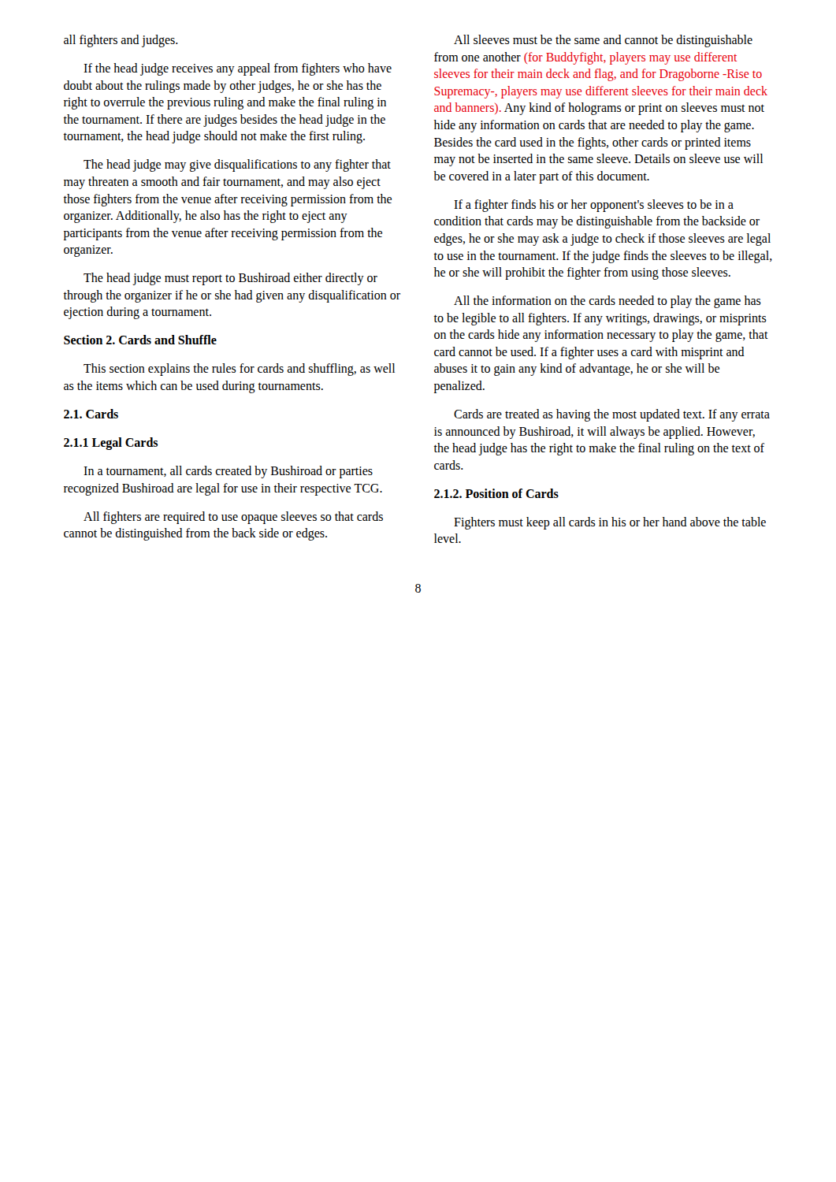all fighters and judges.
If the head judge receives any appeal from fighters who have doubt about the rulings made by other judges, he or she has the right to overrule the previous ruling and make the final ruling in the tournament. If there are judges besides the head judge in the tournament, the head judge should not make the first ruling.
The head judge may give disqualifications to any fighter that may threaten a smooth and fair tournament, and may also eject those fighters from the venue after receiving permission from the organizer. Additionally, he also has the right to eject any participants from the venue after receiving permission from the organizer.
The head judge must report to Bushiroad either directly or through the organizer if he or she had given any disqualification or ejection during a tournament.
Section 2. Cards and Shuffle
This section explains the rules for cards and shuffling, as well as the items which can be used during tournaments.
2.1. Cards
2.1.1 Legal Cards
In a tournament, all cards created by Bushiroad or parties recognized Bushiroad are legal for use in their respective TCG.
All fighters are required to use opaque sleeves so that cards cannot be distinguished from the back side or edges.
All sleeves must be the same and cannot be distinguishable from one another (for Buddyfight, players may use different sleeves for their main deck and flag, and for Dragoborne -Rise to Supremacy-, players may use different sleeves for their main deck and banners). Any kind of holograms or print on sleeves must not hide any information on cards that are needed to play the game. Besides the card used in the fights, other cards or printed items may not be inserted in the same sleeve. Details on sleeve use will be covered in a later part of this document.
If a fighter finds his or her opponent's sleeves to be in a condition that cards may be distinguishable from the backside or edges, he or she may ask a judge to check if those sleeves are legal to use in the tournament. If the judge finds the sleeves to be illegal, he or she will prohibit the fighter from using those sleeves.
All the information on the cards needed to play the game has to be legible to all fighters. If any writings, drawings, or misprints on the cards hide any information necessary to play the game, that card cannot be used. If a fighter uses a card with misprint and abuses it to gain any kind of advantage, he or she will be penalized.
Cards are treated as having the most updated text. If any errata is announced by Bushiroad, it will always be applied. However, the head judge has the right to make the final ruling on the text of cards.
2.1.2. Position of Cards
Fighters must keep all cards in his or her hand above the table level.
8